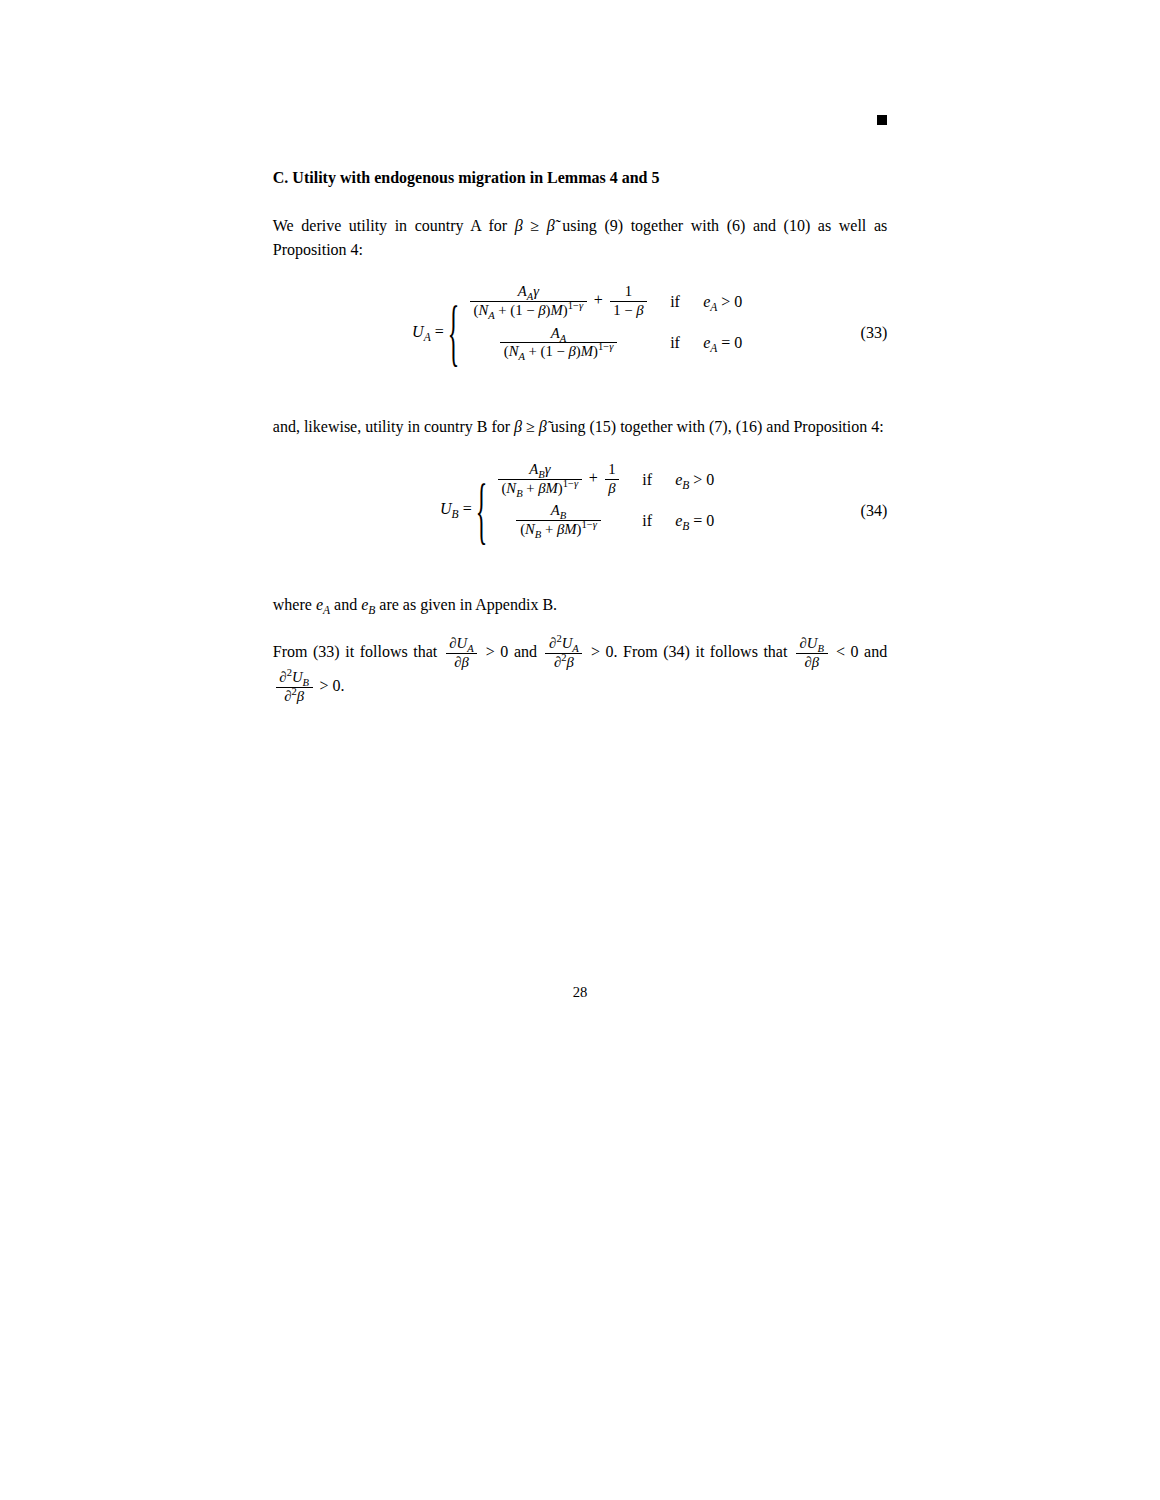C. Utility with endogenous migration in Lemmas 4 and 5
We derive utility in country A for β ≥ β̃ using (9) together with (6) and (10) as well as Proposition 4:
UA = {
| A A γ ( N A + (1 − β ) M ) 1− γ + 1 1 − β | if | e A > 0 |
| A A ( N A + (1 − β ) M ) 1− γ | if | e A = 0 |
(33)
and, likewise, utility in country B for β ≥ β̃ using (15) together with (7), (16) and Proposition 4:
UB = {
| A B γ ( N B + βM ) 1− γ + 1 β | if | e B > 0 |
| A B ( N B + βM ) 1− γ | if | e B = 0 |
(34)
where eA and eB are as given in Appendix B.
From (33) it follows that ∂UA ∂β > 0 and ∂2UA ∂2β > 0. From (34) it follows that ∂UB ∂β < 0 and ∂2UB ∂2β > 0.
28